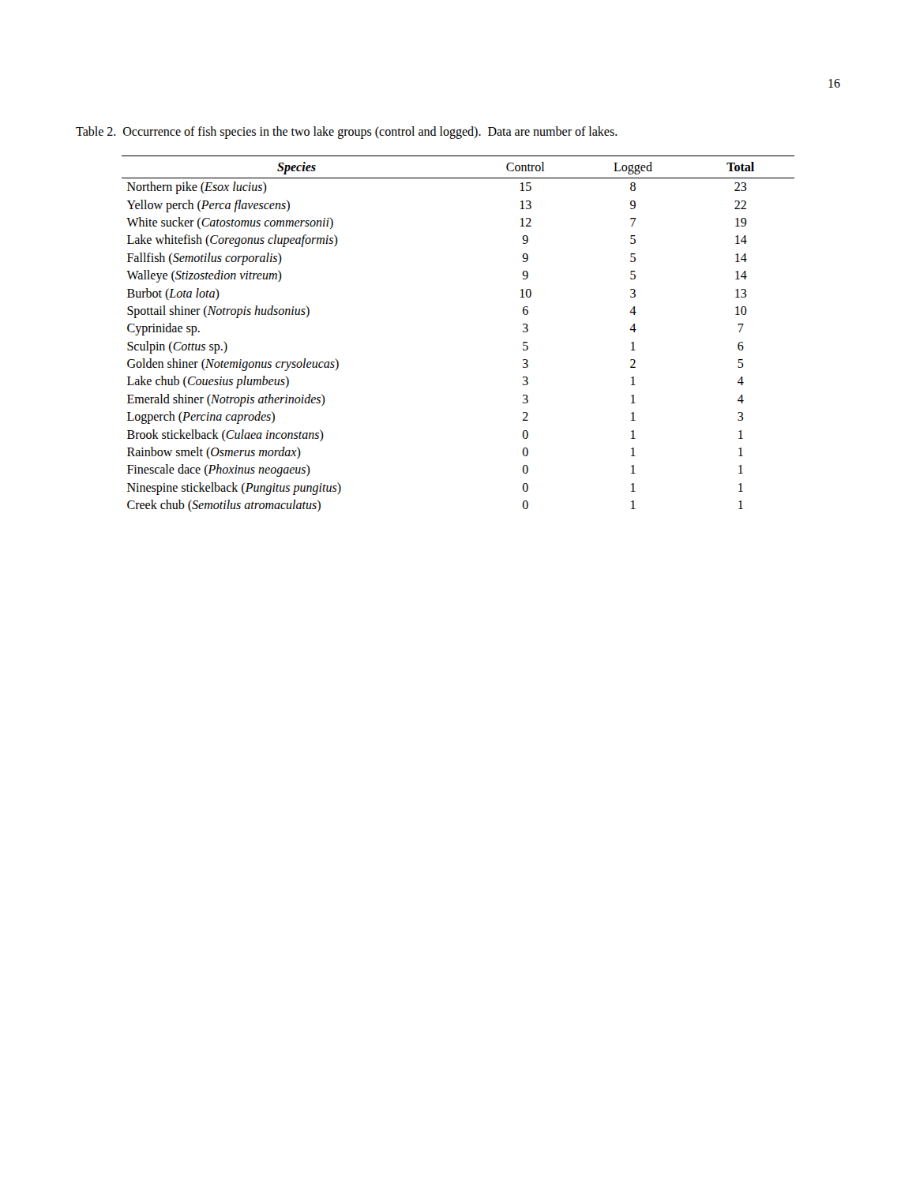16
Table 2. Occurrence of fish species in the two lake groups (control and logged). Data are number of lakes.
| Species | Control | Logged | Total |
| --- | --- | --- | --- |
| Northern pike ( Esox lucius ) | 15 | 8 | 23 |
| Yellow perch ( Perca flavescens ) | 13 | 9 | 22 |
| White sucker ( Catostomus commersonii ) | 12 | 7 | 19 |
| Lake whitefish ( Coregonus clupeaformis ) | 9 | 5 | 14 |
| Fallfish ( Semotilus corporalis ) | 9 | 5 | 14 |
| Walleye ( Stizostedion vitreum ) | 9 | 5 | 14 |
| Burbot ( Lota lota ) | 10 | 3 | 13 |
| Spottail shiner ( Notropis hudsonius ) | 6 | 4 | 10 |
| Cyprinidae sp. | 3 | 4 | 7 |
| Sculpin ( Cottus sp.) | 5 | 1 | 6 |
| Golden shiner ( Notemigonus crysoleucas ) | 3 | 2 | 5 |
| Lake chub ( Couesius plumbeus ) | 3 | 1 | 4 |
| Emerald shiner ( Notropis atherinoides ) | 3 | 1 | 4 |
| Logperch ( Percina caprodes ) | 2 | 1 | 3 |
| Brook stickelback ( Culaea inconstans ) | 0 | 1 | 1 |
| Rainbow smelt ( Osmerus mordax ) | 0 | 1 | 1 |
| Finescale dace ( Phoxinus neogaeus ) | 0 | 1 | 1 |
| Ninespine stickelback ( Pungitus pungitus ) | 0 | 1 | 1 |
| Creek chub ( Semotilus atromaculatus ) | 0 | 1 | 1 |